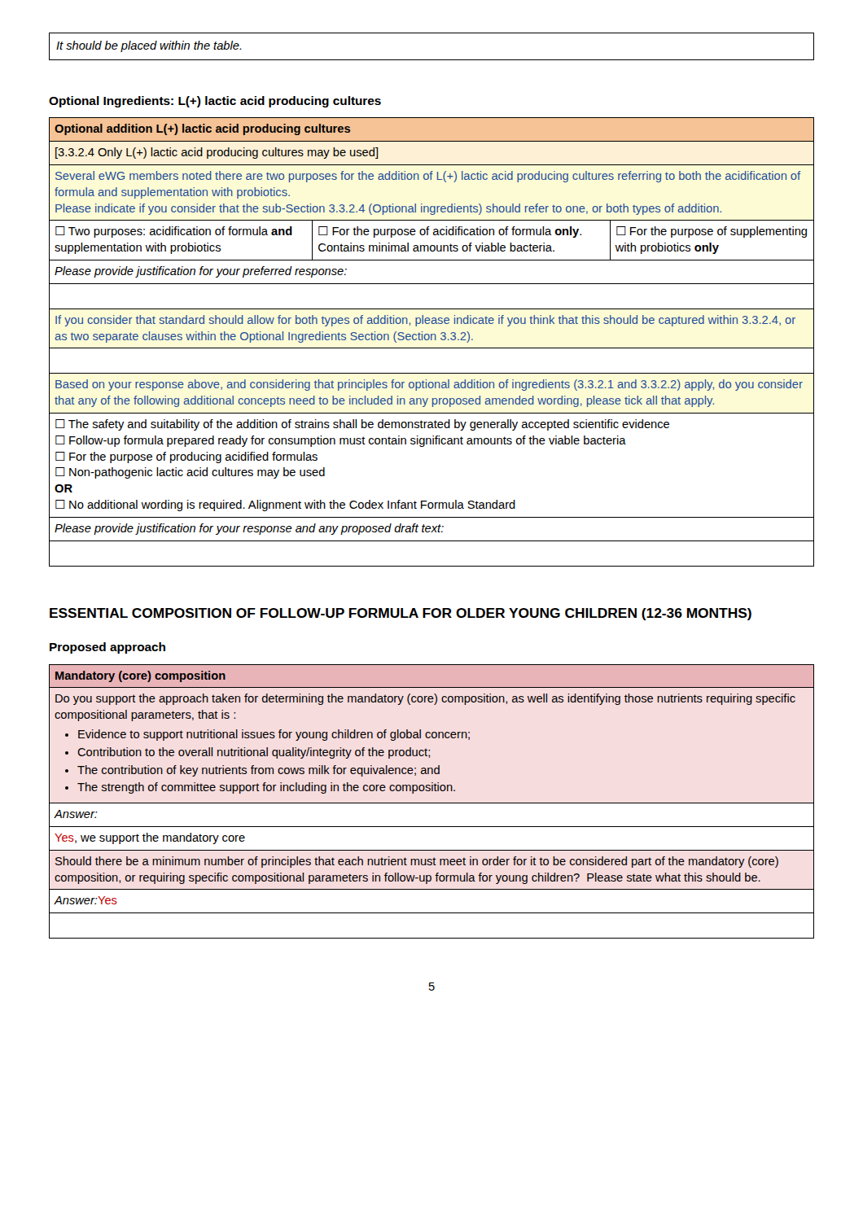It should be placed within the table.
Optional Ingredients: L(+) lactic acid producing cultures
| Optional addition L(+) lactic acid producing cultures |
| [3.3.2.4 Only L(+) lactic acid producing cultures may be used] |
| Several eWG members noted there are two purposes for the addition of L(+) lactic acid producing cultures referring to both the acidification of formula and supplementation with probiotics. Please indicate if you consider that the sub-Section 3.3.2.4 (Optional ingredients) should refer to one, or both types of addition. |
| ☐ Two purposes: acidification of formula and supplementation with probiotics | ☐ For the purpose of acidification of formula only . Contains minimal amounts of viable bacteria. | ☐ For the purpose of supplementing with probiotics only |
| Please provide justification for your preferred response: |
| If you consider that standard should allow for both types of addition, please indicate if you think that this should be captured within 3.3.2.4, or as two separate clauses within the Optional Ingredients Section (Section 3.3.2). |
| Based on your response above, and considering that principles for optional addition of ingredients (3.3.2.1 and 3.3.2.2) apply, do you consider that any of the following additional concepts need to be included in any proposed amended wording, please tick all that apply. |
| ☐ The safety and suitability of the addition of strains shall be demonstrated by generally accepted scientific evidence ☐ Follow-up formula prepared ready for consumption must contain significant amounts of the viable bacteria ☐ For the purpose of producing acidified formulas ☐ Non-pathogenic lactic acid cultures may be used OR ☐ No additional wording is required. Alignment with the Codex Infant Formula Standard |
| Please provide justification for your response and any proposed draft text: |
ESSENTIAL COMPOSITION OF FOLLOW-UP FORMULA FOR OLDER YOUNG CHILDREN (12-36 MONTHS)
Proposed approach
| Mandatory (core) composition |
| Do you support the approach taken for determining the mandatory (core) composition, as well as identifying those nutrients requiring specific compositional parameters, that is : Evidence to support nutritional issues for young children of global concern; Contribution to the overall nutritional quality/integrity of the product; The contribution of key nutrients from cows milk for equivalence; and The strength of committee support for including in the core composition. |
| Answer: |
| Yes , we support the mandatory core |
| Should there be a minimum number of principles that each nutrient must meet in order for it to be considered part of the mandatory (core) composition, or requiring specific compositional parameters in follow-up formula for young children? Please state what this should be. |
| Answer: Yes |
5